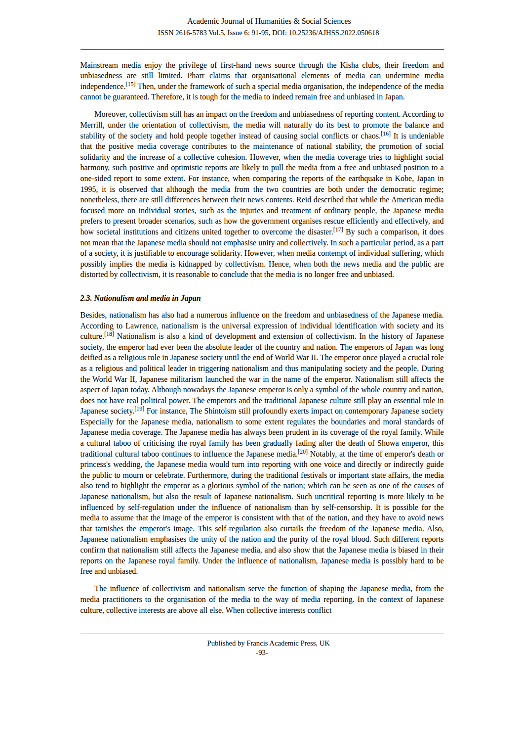Academic Journal of Humanities & Social Sciences
ISSN 2616-5783 Vol.5, Issue 6: 91-95, DOI: 10.25236/AJHSS.2022.050618
Mainstream media enjoy the privilege of first-hand news source through the Kisha clubs, their freedom and unbiasedness are still limited. Pharr claims that organisational elements of media can undermine media independence.[15] Then, under the framework of such a special media organisation, the independence of the media cannot be guaranteed. Therefore, it is tough for the media to indeed remain free and unbiased in Japan.
Moreover, collectivism still has an impact on the freedom and unbiasedness of reporting content. According to Merrill, under the orientation of collectivism, the media will naturally do its best to promote the balance and stability of the society and hold people together instead of causing social conflicts or chaos.[16] It is undeniable that the positive media coverage contributes to the maintenance of national stability, the promotion of social solidarity and the increase of a collective cohesion. However, when the media coverage tries to highlight social harmony, such positive and optimistic reports are likely to pull the media from a free and unbiased position to a one-sided report to some extent. For instance, when comparing the reports of the earthquake in Kobe, Japan in 1995, it is observed that although the media from the two countries are both under the democratic regime; nonetheless, there are still differences between their news contents. Reid described that while the American media focused more on individual stories, such as the injuries and treatment of ordinary people, the Japanese media prefers to present broader scenarios, such as how the government organises rescue efficiently and effectively, and how societal institutions and citizens united together to overcome the disaster.[17] By such a comparison, it does not mean that the Japanese media should not emphasise unity and collectively. In such a particular period, as a part of a society, it is justifiable to encourage solidarity. However, when media contempt of individual suffering, which possibly implies the media is kidnapped by collectivism. Hence, when both the news media and the public are distorted by collectivism, it is reasonable to conclude that the media is no longer free and unbiased.
2.3. Nationalism and media in Japan
Besides, nationalism has also had a numerous influence on the freedom and unbiasedness of the Japanese media. According to Lawrence, nationalism is the universal expression of individual identification with society and its culture.[18] Nationalism is also a kind of development and extension of collectivism. In the history of Japanese society, the emperor had ever been the absolute leader of the country and nation. The emperors of Japan was long deified as a religious role in Japanese society until the end of World War II. The emperor once played a crucial role as a religious and political leader in triggering nationalism and thus manipulating society and the people. During the World War II, Japanese militarism launched the war in the name of the emperor. Nationalism still affects the aspect of Japan today. Although nowadays the Japanese emperor is only a symbol of the whole country and nation, does not have real political power. The emperors and the traditional Japanese culture still play an essential role in Japanese society.[19] For instance, The Shintoism still profoundly exerts impact on contemporary Japanese society Especially for the Japanese media, nationalism to some extent regulates the boundaries and moral standards of Japanese media coverage. The Japanese media has always been prudent in its coverage of the royal family. While a cultural taboo of criticising the royal family has been gradually fading after the death of Showa emperor, this traditional cultural taboo continues to influence the Japanese media.[20] Notably, at the time of emperor's death or princess's wedding, the Japanese media would turn into reporting with one voice and directly or indirectly guide the public to mourn or celebrate. Furthermore, during the traditional festivals or important state affairs, the media also tend to highlight the emperor as a glorious symbol of the nation; which can be seen as one of the causes of Japanese nationalism, but also the result of Japanese nationalism. Such uncritical reporting is more likely to be influenced by self-regulation under the influence of nationalism than by self-censorship. It is possible for the media to assume that the image of the emperor is consistent with that of the nation, and they have to avoid news that tarnishes the emperor's image. This self-regulation also curtails the freedom of the Japanese media. Also, Japanese nationalism emphasises the unity of the nation and the purity of the royal blood. Such different reports confirm that nationalism still affects the Japanese media, and also show that the Japanese media is biased in their reports on the Japanese royal family. Under the influence of nationalism, Japanese media is possibly hard to be free and unbiased.
The influence of collectivism and nationalism serve the function of shaping the Japanese media, from the media practitioners to the organisation of the media to the way of media reporting. In the context of Japanese culture, collective interests are above all else. When collective interests conflict
Published by Francis Academic Press, UK
-93-